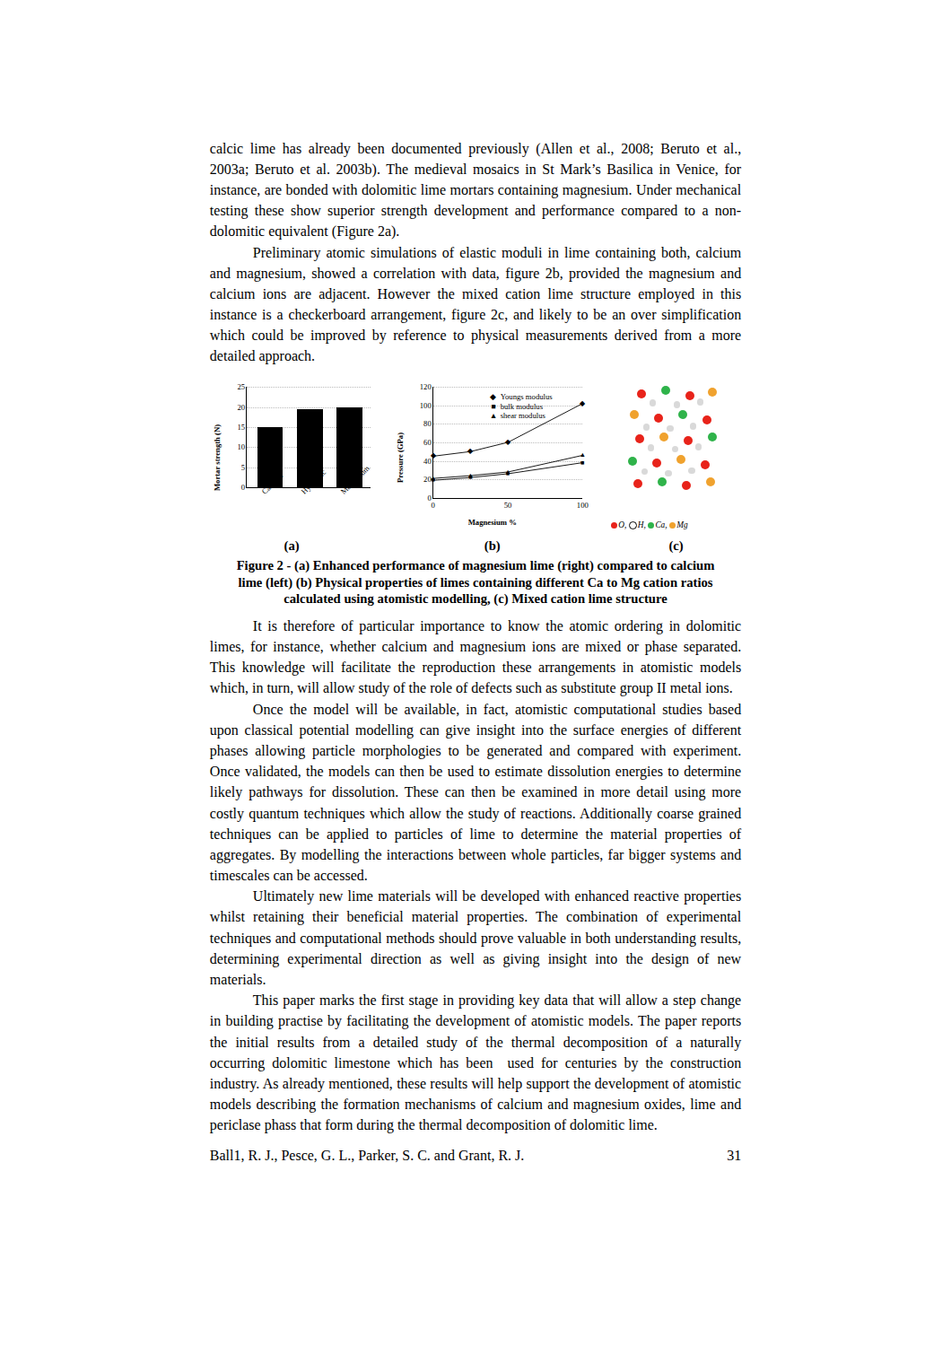calcic lime has already been documented previously (Allen et al., 2008; Beruto et al., 2003a; Beruto et al. 2003b). The medieval mosaics in St Mark’s Basilica in Venice, for instance, are bonded with dolomitic lime mortars containing magnesium. Under mechanical testing these show superior strength development and performance compared to a non-dolomitic equivalent (Figure 2a).
Preliminary atomic simulations of elastic moduli in lime containing both, calcium and magnesium, showed a correlation with data, figure 2b, provided the magnesium and calcium ions are adjacent. However the mixed cation lime structure employed in this instance is a checkerboard arrangement, figure 2c, and likely to be an over simplification which could be improved by reference to physical measurements derived from a more detailed approach.
Mortar strength (N)
25 20 15 10 5 0
Calcium Hydraulic Magnesium
Pressure (GPa)
120 100 80 60 40 20 0
0 50 100
◆Youngs modulus
■bulk modulus
▲shear modulus
◆
◆
◆
◆
■
■
■
■
▲
▲
▲
▲
Magnesium %
O, H, Ca, Mg
(a) (b) (c)
Figure 2 - (a) Enhanced performance of magnesium lime (right) compared to calcium lime (left) (b) Physical properties of limes containing different Ca to Mg cation ratios calculated using atomistic modelling, (c) Mixed cation lime structure
It is therefore of particular importance to know the atomic ordering in dolomitic limes, for instance, whether calcium and magnesium ions are mixed or phase separated. This knowledge will facilitate the reproduction these arrangements in atomistic models which, in turn, will allow study of the role of defects such as substitute group II metal ions.
Once the model will be available, in fact, atomistic computational studies based upon classical potential modelling can give insight into the surface energies of different phases allowing particle morphologies to be generated and compared with experiment. Once validated, the models can then be used to estimate dissolution energies to determine likely pathways for dissolution. These can then be examined in more detail using more costly quantum techniques which allow the study of reactions. Additionally coarse grained techniques can be applied to particles of lime to determine the material properties of aggregates. By modelling the interactions between whole particles, far bigger systems and timescales can be accessed.
Ultimately new lime materials will be developed with enhanced reactive properties whilst retaining their beneficial material properties. The combination of experimental techniques and computational methods should prove valuable in both understanding results, determining experimental direction as well as giving insight into the design of new materials.
This paper marks the first stage in providing key data that will allow a step change in building practise by facilitating the development of atomistic models. The paper reports the initial results from a detailed study of the thermal decomposition of a naturally occurring dolomitic limestone which has been used for centuries by the construction industry. As already mentioned, these results will help support the development of atomistic models describing the formation mechanisms of calcium and magnesium oxides, lime and periclase phass that form during the thermal decomposition of dolomitic lime.
Ball1, R. J., Pesce, G. L., Parker, S. C. and Grant, R. J. 31